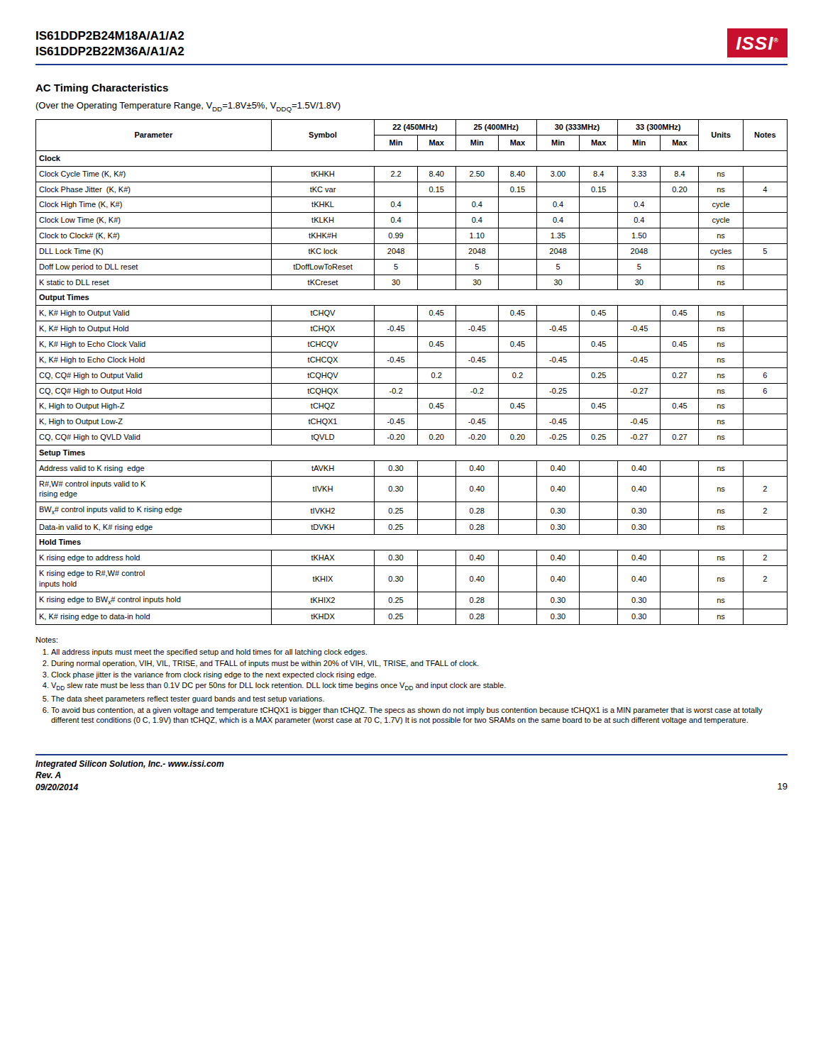IS61DDP2B24M18A/A1/A2
IS61DDP2B22M36A/A1/A2
ISSI®
AC Timing Characteristics
(Over the Operating Temperature Range, VDD=1.8V±5%, VDDQ=1.5V/1.8V)
| Parameter | Symbol | 22 (450MHz) | 25 (400MHz) | 30 (333MHz) | 33 (300MHz) | Units | Notes |
| --- | --- | --- | --- | --- | --- | --- | --- |
| Min | Max | Min | Max | Min | Max | Min | Max |
| Clock |
| Clock Cycle Time (K, K#) | tKHKH | 2.2 | 8.40 | 2.50 | 8.40 | 3.00 | 8.4 | 3.33 | 8.4 | ns | |
| Clock Phase Jitter (K, K#) | tKC var | | 0.15 | | 0.15 | | 0.15 | | 0.20 | ns | 4 |
| Clock High Time (K, K#) | tKHKL | 0.4 | | 0.4 | | 0.4 | | 0.4 | | cycle | |
| Clock Low Time (K, K#) | tKLKH | 0.4 | | 0.4 | | 0.4 | | 0.4 | | cycle | |
| Clock to Clock# (K, K#) | tKHK#H | 0.99 | | 1.10 | | 1.35 | | 1.50 | | ns | |
| DLL Lock Time (K) | tKC lock | 2048 | | 2048 | | 2048 | | 2048 | | cycles | 5 |
| Doff Low period to DLL reset | tDoffLowToReset | 5 | | 5 | | 5 | | 5 | | ns | |
| K static to DLL reset | tKCreset | 30 | | 30 | | 30 | | 30 | | ns | |
| Output Times |
| K, K# High to Output Valid | tCHQV | | 0.45 | | 0.45 | | 0.45 | | 0.45 | ns | |
| K, K# High to Output Hold | tCHQX | -0.45 | | -0.45 | | -0.45 | | -0.45 | | ns | |
| K, K# High to Echo Clock Valid | tCHCQV | | 0.45 | | 0.45 | | 0.45 | | 0.45 | ns | |
| K, K# High to Echo Clock Hold | tCHCQX | -0.45 | | -0.45 | | -0.45 | | -0.45 | | ns | |
| CQ, CQ# High to Output Valid | tCQHQV | | 0.2 | | 0.2 | | 0.25 | | 0.27 | ns | 6 |
| CQ, CQ# High to Output Hold | tCQHQX | -0.2 | | -0.2 | | -0.25 | | -0.27 | | ns | 6 |
| K, High to Output High-Z | tCHQZ | | 0.45 | | 0.45 | | 0.45 | | 0.45 | ns | |
| K, High to Output Low-Z | tCHQX1 | -0.45 | | -0.45 | | -0.45 | | -0.45 | | ns | |
| CQ, CQ# High to QVLD Valid | tQVLD | -0.20 | 0.20 | -0.20 | 0.20 | -0.25 | 0.25 | -0.27 | 0.27 | ns | |
| Setup Times |
| Address valid to K rising edge | tAVKH | 0.30 | | 0.40 | | 0.40 | | 0.40 | | ns | |
| R#,W# control inputs valid to K rising edge | tIVKH | 0.30 | | 0.40 | | 0.40 | | 0.40 | | ns | 2 |
| BW x # control inputs valid to K rising edge | tIVKH2 | 0.25 | | 0.28 | | 0.30 | | 0.30 | | ns | 2 |
| Data-in valid to K, K# rising edge | tDVKH | 0.25 | | 0.28 | | 0.30 | | 0.30 | | ns | |
| Hold Times |
| K rising edge to address hold | tKHAX | 0.30 | | 0.40 | | 0.40 | | 0.40 | | ns | 2 |
| K rising edge to R#,W# control inputs hold | tKHIX | 0.30 | | 0.40 | | 0.40 | | 0.40 | | ns | 2 |
| K rising edge to BW x # control inputs hold | tKHIX2 | 0.25 | | 0.28 | | 0.30 | | 0.30 | | ns | |
| K, K# rising edge to data-in hold | tKHDX | 0.25 | | 0.28 | | 0.30 | | 0.30 | | ns | |
Notes:
All address inputs must meet the specified setup and hold times for all latching clock edges.
During normal operation, VIH, VIL, TRISE, and TFALL of inputs must be within 20% of VIH, VIL, TRISE, and TFALL of clock.
Clock phase jitter is the variance from clock rising edge to the next expected clock rising edge.
VDD slew rate must be less than 0.1V DC per 50ns for DLL lock retention. DLL lock time begins once VDD and input clock are stable.
The data sheet parameters reflect tester guard bands and test setup variations.
To avoid bus contention, at a given voltage and temperature tCHQX1 is bigger than tCHQZ. The specs as shown do not imply bus contention because tCHQX1 is a MIN parameter that is worst case at totally different test conditions (0 C, 1.9V) than tCHQZ, which is a MAX parameter (worst case at 70 C, 1.7V) It is not possible for two SRAMs on the same board to be at such different voltage and temperature.
Integrated Silicon Solution, Inc.- www.issi.com
Rev. A
09/20/2014
19